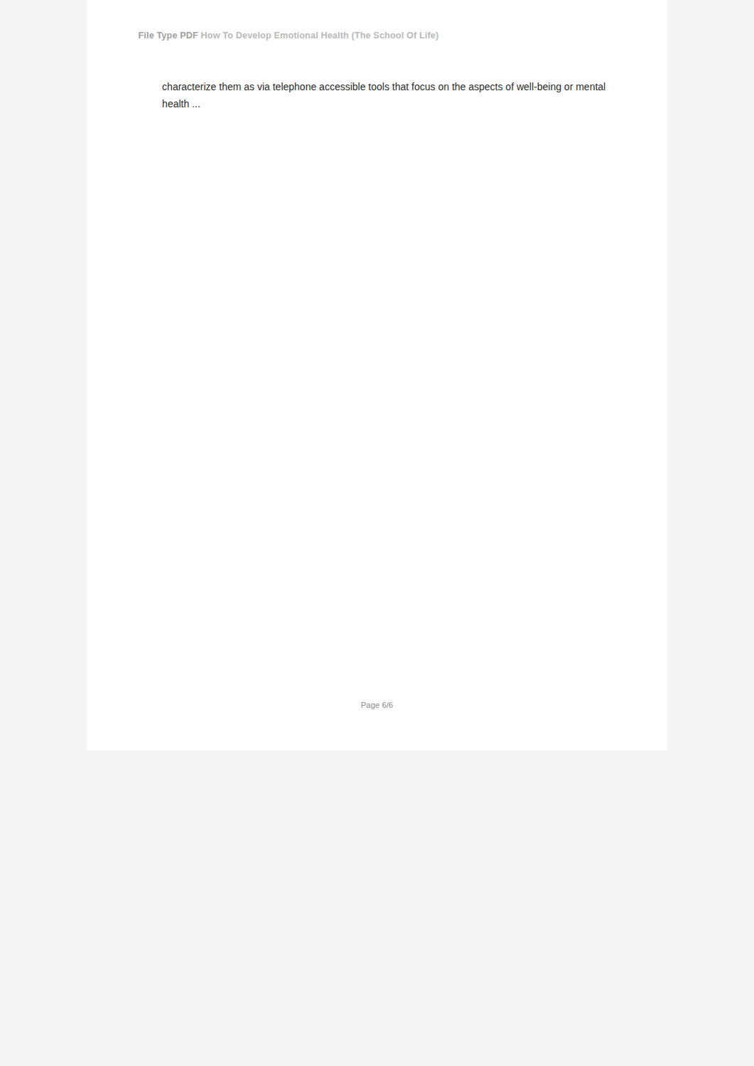File Type PDF How To Develop Emotional Health (The School Of Life)
characterize them as via telephone accessible tools that focus on the aspects of well-being or mental health ...
Page 6/6